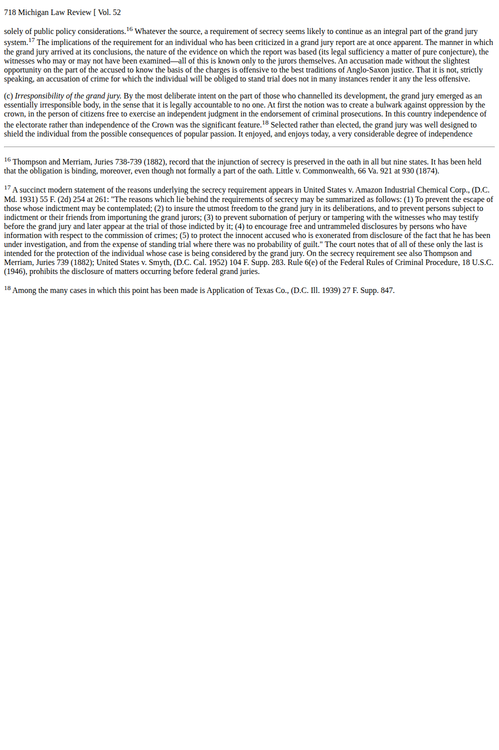718 Michigan Law Review [ Vol. 52
solely of public policy considerations.16 Whatever the source, a requirement of secrecy seems likely to continue as an integral part of the grand jury system.17 The implications of the requirement for an individual who has been criticized in a grand jury report are at once apparent. The manner in which the grand jury arrived at its conclusions, the nature of the evidence on which the report was based (its legal sufficiency a matter of pure conjecture), the witnesses who may or may not have been examined—all of this is known only to the jurors themselves. An accusation made without the slightest opportunity on the part of the accused to know the basis of the charges is offensive to the best traditions of Anglo-Saxon justice. That it is not, strictly speaking, an accusation of crime for which the individual will be obliged to stand trial does not in many instances render it any the less offensive.
(c) Irresponsibility of the grand jury. By the most deliberate intent on the part of those who channelled its development, the grand jury emerged as an essentially irresponsible body, in the sense that it is legally accountable to no one. At first the notion was to create a bulwark against oppression by the crown, in the person of citizens free to exercise an independent judgment in the endorsement of criminal prosecutions. In this country independence of the electorate rather than independence of the Crown was the significant feature.18 Selected rather than elected, the grand jury was well designed to shield the individual from the possible consequences of popular passion. It enjoyed, and enjoys today, a very considerable degree of independence
16 Thompson and Merriam, Juries 738-739 (1882), record that the injunction of secrecy is preserved in the oath in all but nine states. It has been held that the obligation is binding, moreover, even though not formally a part of the oath. Little v. Commonwealth, 66 Va. 921 at 930 (1874).
17 A succinct modern statement of the reasons underlying the secrecy requirement appears in United States v. Amazon Industrial Chemical Corp., (D.C. Md. 1931) 55 F. (2d) 254 at 261: "The reasons which lie behind the requirements of secrecy may be summarized as follows: (1) To prevent the escape of those whose indictment may be contemplated; (2) to insure the utmost freedom to the grand jury in its deliberations, and to prevent persons subject to indictment or their friends from importuning the grand jurors; (3) to prevent subornation of perjury or tampering with the witnesses who may testify before the grand jury and later appear at the trial of those indicted by it; (4) to encourage free and untrammeled disclosures by persons who have information with respect to the commission of crimes; (5) to protect the innocent accused who is exonerated from disclosure of the fact that he has been under investigation, and from the expense of standing trial where there was no probability of guilt." The court notes that of all of these only the last is intended for the protection of the individual whose case is being considered by the grand jury. On the secrecy requirement see also Thompson and Merriam, Juries 739 (1882); United States v. Smyth, (D.C. Cal. 1952) 104 F. Supp. 283. Rule 6(e) of the Federal Rules of Criminal Procedure, 18 U.S.C. (1946), prohibits the disclosure of matters occurring before federal grand juries.
18 Among the many cases in which this point has been made is Application of Texas Co., (D.C. Ill. 1939) 27 F. Supp. 847.